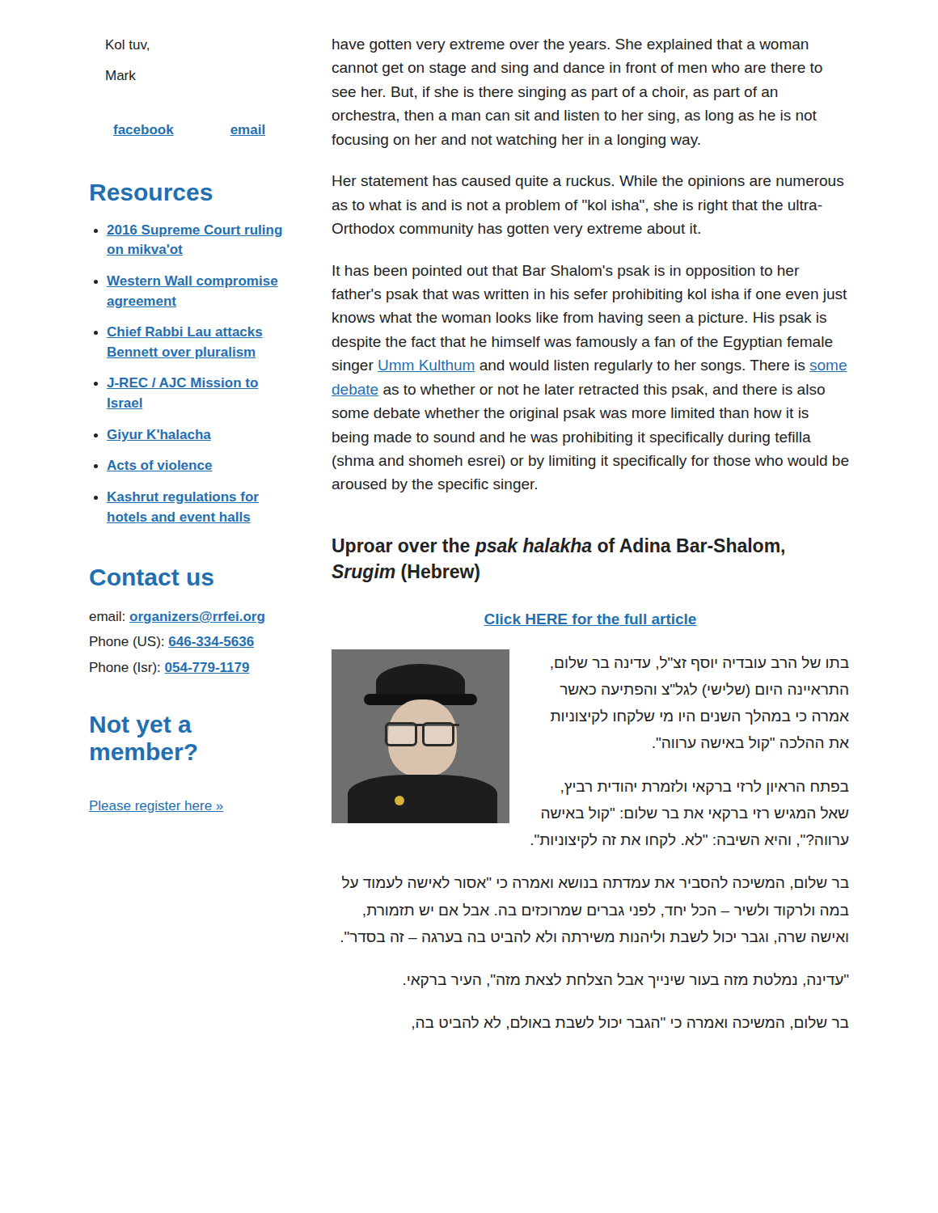Kol tuv,
Mark
facebook email
Resources
2016 Supreme Court ruling on mikva'ot
Western Wall compromise agreement
Chief Rabbi Lau attacks Bennett over pluralism
J-REC / AJC Mission to Israel
Giyur K'halacha
Acts of violence
Kashrut regulations for hotels and event halls
Contact us
email: organizers@rrfei.org
Phone (US): 646-334-5636
Phone (Isr): 054-779-1179
Not yet a member?
Please register here »
have gotten very extreme over the years. She explained that a woman cannot get on stage and sing and dance in front of men who are there to see her. But, if she is there singing as part of a choir, as part of an orchestra, then a man can sit and listen to her sing, as long as he is not focusing on her and not watching her in a longing way.
Her statement has caused quite a ruckus. While the opinions are numerous as to what is and is not a problem of "kol isha", she is right that the ultra-Orthodox community has gotten very extreme about it.
It has been pointed out that Bar Shalom's psak is in opposition to her father's psak that was written in his sefer prohibiting kol isha if one even just knows what the woman looks like from having seen a picture. His psak is despite the fact that he himself was famously a fan of the Egyptian female singer Umm Kulthum and would listen regularly to her songs. There is some debate as to whether or not he later retracted this psak, and there is also some debate whether the original psak was more limited than how it is being made to sound and he was prohibiting it specifically during tefilla (shma and shomeh esrei) or by limiting it specifically for those who would be aroused by the specific singer.
Uproar over the psak halakha of Adina Bar-Shalom, Srugim (Hebrew)
Click HERE for the full article
בתו של הרב עובדיה יוסף זצ"ל, עדינה בר שלום, התראיינה היום (שלישי) לגל"צ והפתיעה כאשר אמרה כי במהלך השנים היו מי שלקחו לקיצוניות את ההלכה "קול באישה ערווה".
בפתח הראיון לרזי ברקאי ולזמרת יהודית רביץ, שאל המגיש רזי ברקאי את בר שלום: "קול באישה ערווה?", והיא השיבה: "לא. לקחו את זה לקיצוניות".
בר שלום, המשיכה להסביר את עמדתה בנושא ואמרה כי "אסור לאישה לעמוד על במה ולרקוד ולשיר – הכל יחד, לפני גברים שמרוכזים בה. אבל אם יש תזמורת, ואישה שרה, וגבר יכול לשבת וליהנות משירתה ולא להביט בה בערגה – זה בסדר".
"עדינה, נמלטת מזה בעור שינייך אבל הצלחת לצאת מזה", העיר ברקאי.
בר שלום, המשיכה ואמרה כי "הגבר יכול לשבת באולם, לא להביט בה,